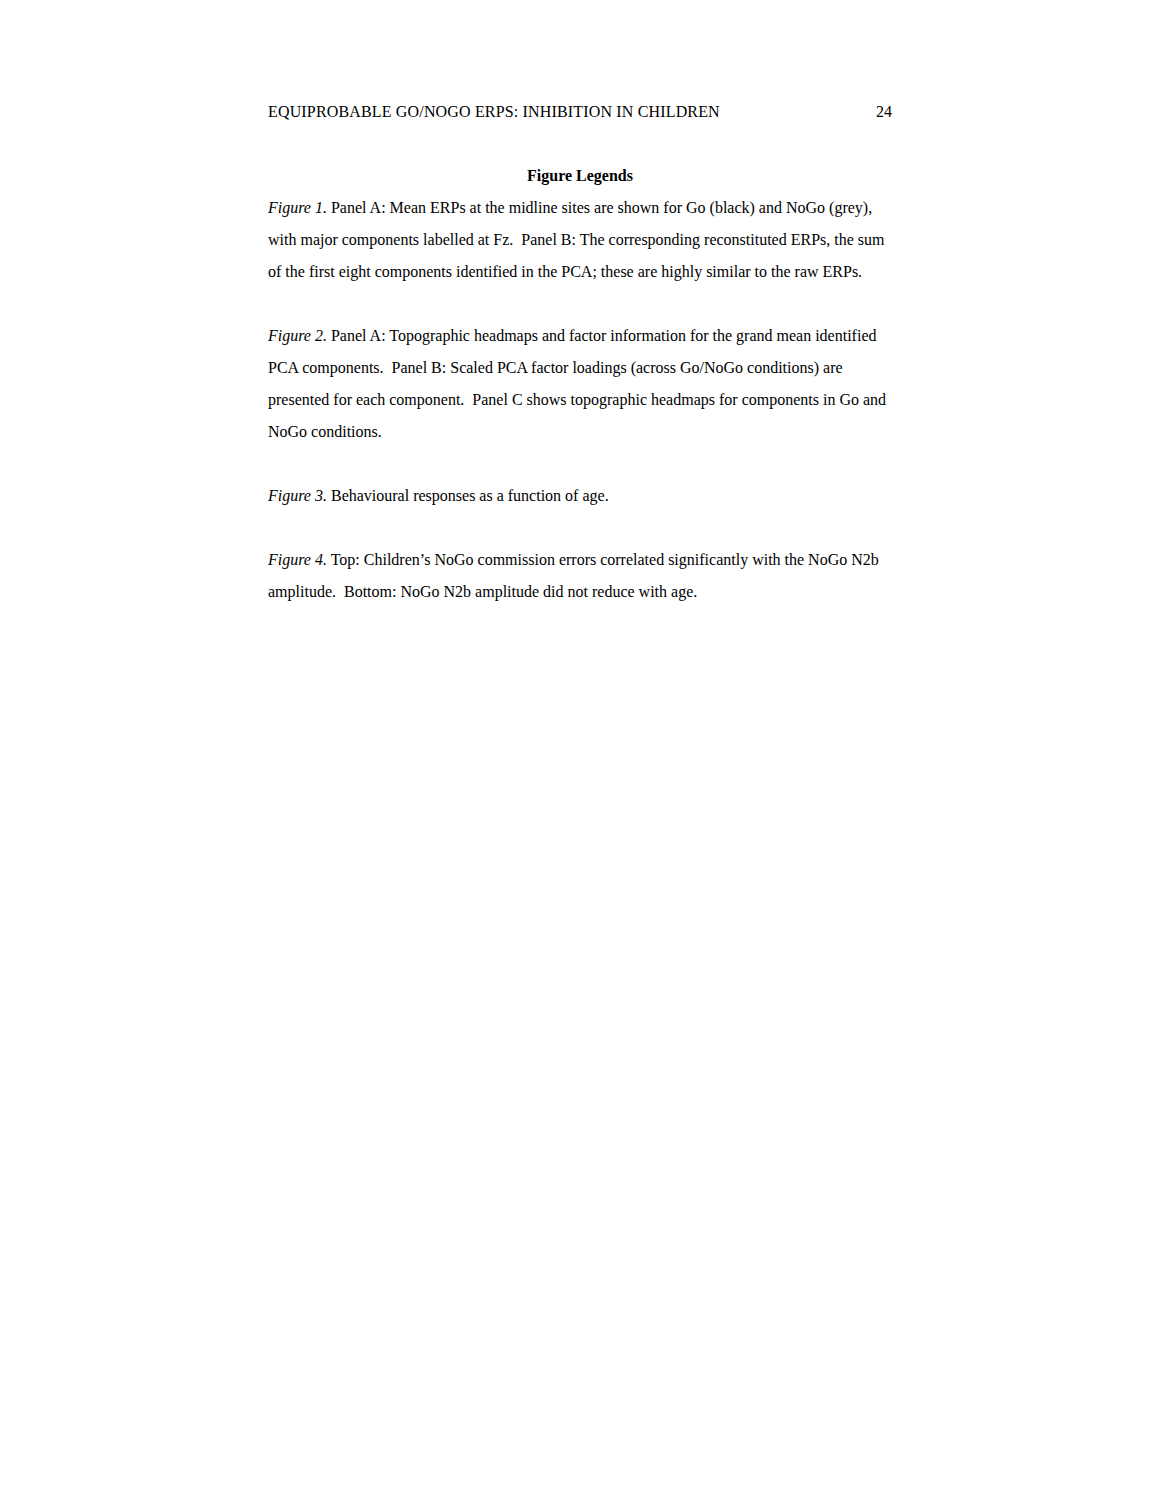Equiprobable Go/NoGo ERPs: Inhibition in Children 24
Figure Legends
Figure 1. Panel A: Mean ERPs at the midline sites are shown for Go (black) and NoGo (grey), with major components labelled at Fz. Panel B: The corresponding reconstituted ERPs, the sum of the first eight components identified in the PCA; these are highly similar to the raw ERPs.
Figure 2. Panel A: Topographic headmaps and factor information for the grand mean identified PCA components. Panel B: Scaled PCA factor loadings (across Go/NoGo conditions) are presented for each component. Panel C shows topographic headmaps for components in Go and NoGo conditions.
Figure 3. Behavioural responses as a function of age.
Figure 4. Top: Children’s NoGo commission errors correlated significantly with the NoGo N2b amplitude. Bottom: NoGo N2b amplitude did not reduce with age.